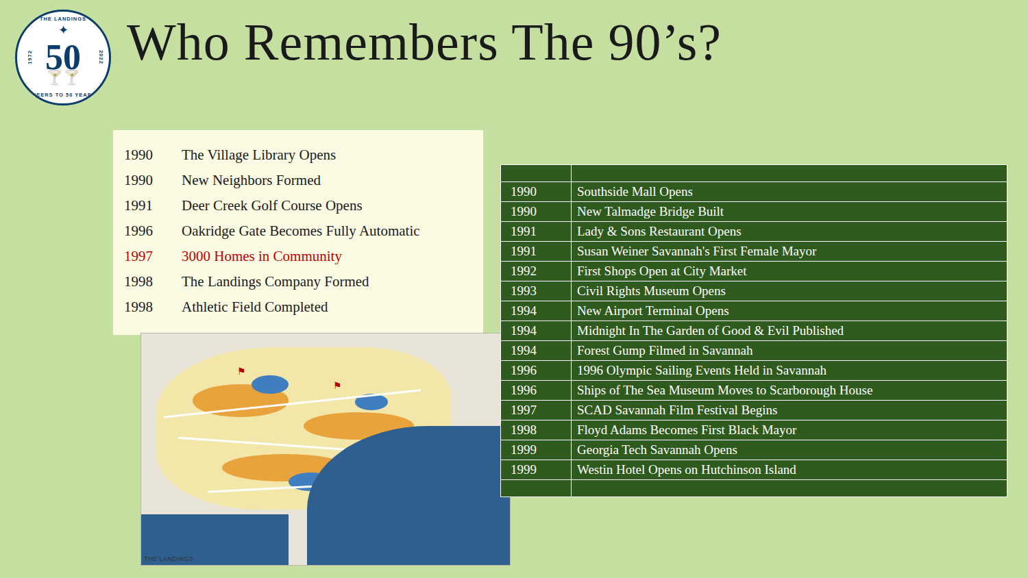THE LANDINGS
CHEERS TO 50 YEARS!
1972
2022
✦
50
🍸🍸
Who Remembers The 90’s?
| 1990 | The Village Library Opens |
| 1990 | New Neighbors Formed |
| 1991 | Deer Creek Golf Course Opens |
| 1996 | Oakridge Gate Becomes Fully Automatic |
| 1997 | 3000 Homes in Community |
| 1998 | The Landings Company Formed |
| 1998 | Athletic Field Completed |
⚑
⚑
⚑
THE LANDINGS
| 1990 | Southside Mall Opens |
| 1990 | New Talmadge Bridge Built |
| 1991 | Lady & Sons Restaurant Opens |
| 1991 | Susan Weiner Savannah's First Female Mayor |
| 1992 | First Shops Open at City Market |
| 1993 | Civil Rights Museum Opens |
| 1994 | New Airport Terminal Opens |
| 1994 | Midnight In The Garden of Good & Evil Published |
| 1994 | Forest Gump Filmed in Savannah |
| 1996 | 1996 Olympic Sailing Events Held in Savannah |
| 1996 | Ships of The Sea Museum Moves to Scarborough House |
| 1997 | SCAD Savannah Film Festival Begins |
| 1998 | Floyd Adams Becomes First Black Mayor |
| 1999 | Georgia Tech Savannah Opens |
| 1999 | Westin Hotel Opens on Hutchinson Island |